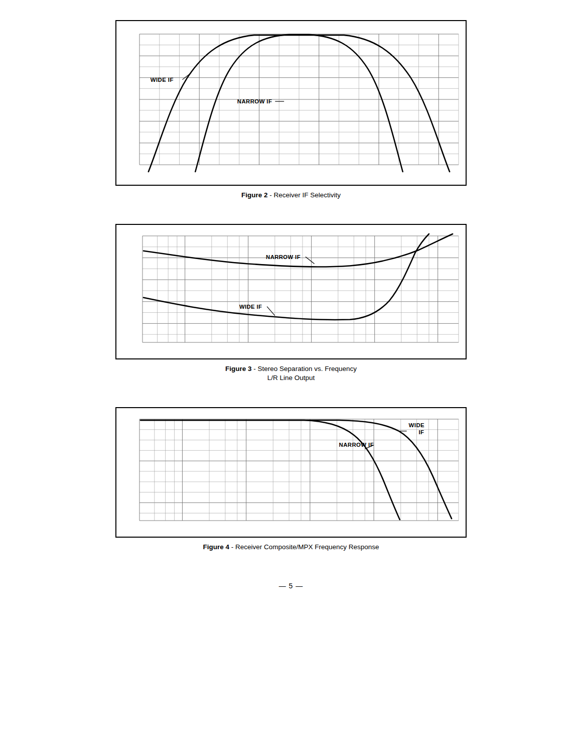WIDE IF NARROW IF
Figure 2 - Receiver IF Selectivity
NARROW IF WIDE IF
Figure 3 - Stereo Separation vs. Frequency
L/R Line Output
WIDE IF NARROW IF
Figure 4 - Receiver Composite/MPX Frequency Response
— 5 —